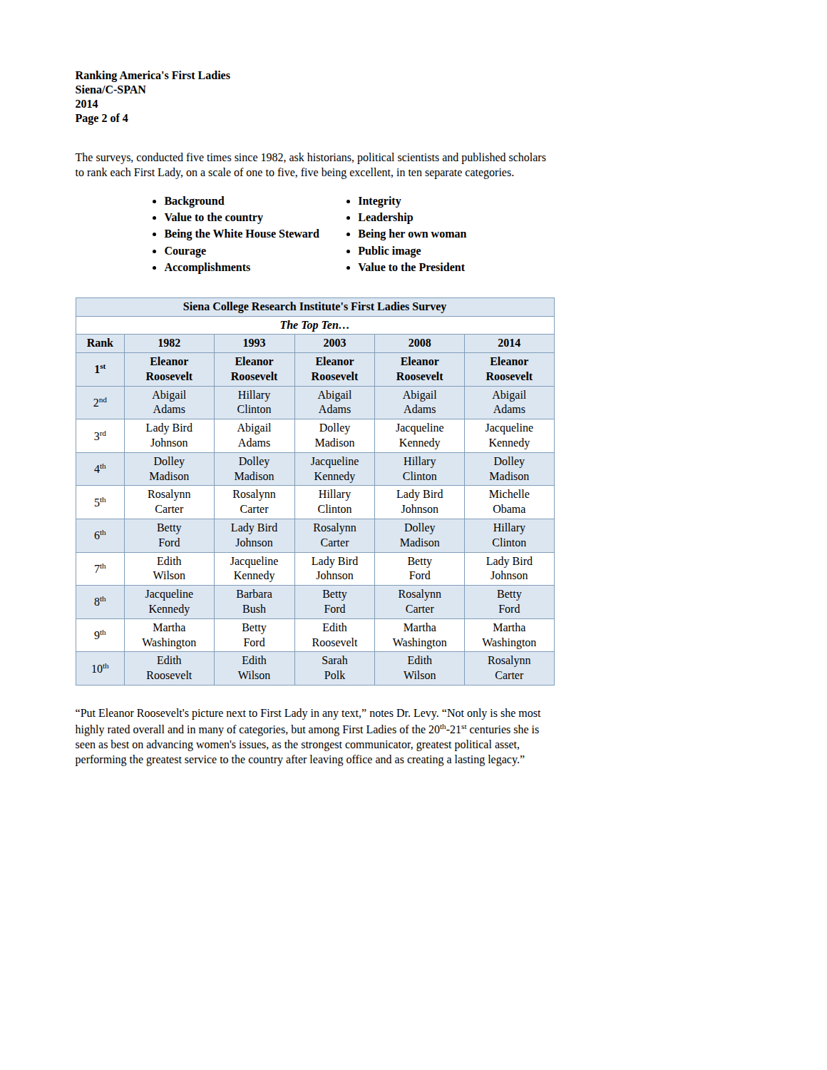Ranking America's First Ladies
Siena/C-SPAN
2014
Page 2 of 4
The surveys, conducted five times since 1982, ask historians, political scientists and published scholars to rank each First Lady, on a scale of one to five, five being excellent, in ten separate categories.
Background
Value to the country
Being the White House Steward
Courage
Accomplishments
Integrity
Leadership
Being her own woman
Public image
Value to the President
| Siena College Research Institute's First Ladies Survey |
| --- |
| The Top Ten… |
| Rank | 1982 | 1993 | 2003 | 2008 | 2014 |
| 1 st | Eleanor Roosevelt | Eleanor Roosevelt | Eleanor Roosevelt | Eleanor Roosevelt | Eleanor Roosevelt |
| 2 nd | Abigail Adams | Hillary Clinton | Abigail Adams | Abigail Adams | Abigail Adams |
| 3 rd | Lady Bird Johnson | Abigail Adams | Dolley Madison | Jacqueline Kennedy | Jacqueline Kennedy |
| 4 th | Dolley Madison | Dolley Madison | Jacqueline Kennedy | Hillary Clinton | Dolley Madison |
| 5 th | Rosalynn Carter | Rosalynn Carter | Hillary Clinton | Lady Bird Johnson | Michelle Obama |
| 6 th | Betty Ford | Lady Bird Johnson | Rosalynn Carter | Dolley Madison | Hillary Clinton |
| 7 th | Edith Wilson | Jacqueline Kennedy | Lady Bird Johnson | Betty Ford | Lady Bird Johnson |
| 8 th | Jacqueline Kennedy | Barbara Bush | Betty Ford | Rosalynn Carter | Betty Ford |
| 9 th | Martha Washington | Betty Ford | Edith Roosevelt | Martha Washington | Martha Washington |
| 10 th | Edith Roosevelt | Edith Wilson | Sarah Polk | Edith Wilson | Rosalynn Carter |
“Put Eleanor Roosevelt's picture next to First Lady in any text,” notes Dr. Levy. “Not only is she most highly rated overall and in many of categories, but among First Ladies of the 20th-21st centuries she is seen as best on advancing women's issues, as the strongest communicator, greatest political asset, performing the greatest service to the country after leaving office and as creating a lasting legacy.”